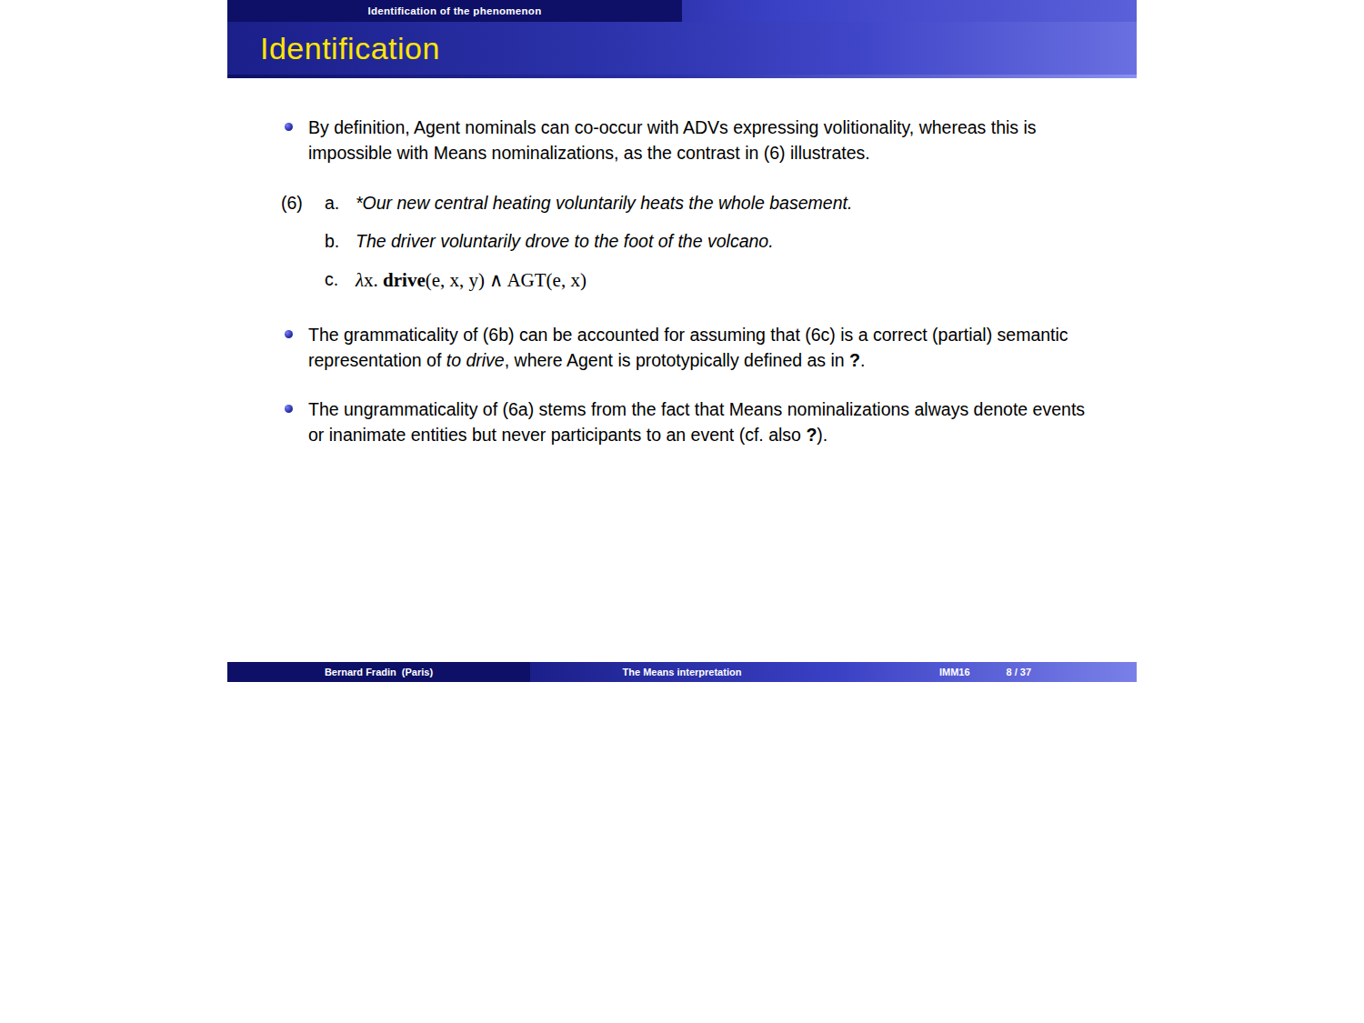Identification of the phenomenon
Identification
By definition, Agent nominals can co-occur with ADVs expressing volitionality, whereas this is impossible with Means nominalizations, as the contrast in (6) illustrates.
(6)
a.
*Our new central heating voluntarily heats the whole basement.
b.
The driver voluntarily drove to the foot of the volcano.
c.
λx. drive(e, x, y) ∧ AGT(e, x)
The grammaticality of (6b) can be accounted for assuming that (6c) is a correct (partial) semantic representation of to drive, where Agent is prototypically defined as in ?.
The ungrammaticality of (6a) stems from the fact that Means nominalizations always denote events or inanimate entities but never participants to an event (cf. also ?).
Bernard Fradin (Paris)
The Means interpretation
IMM168 / 37